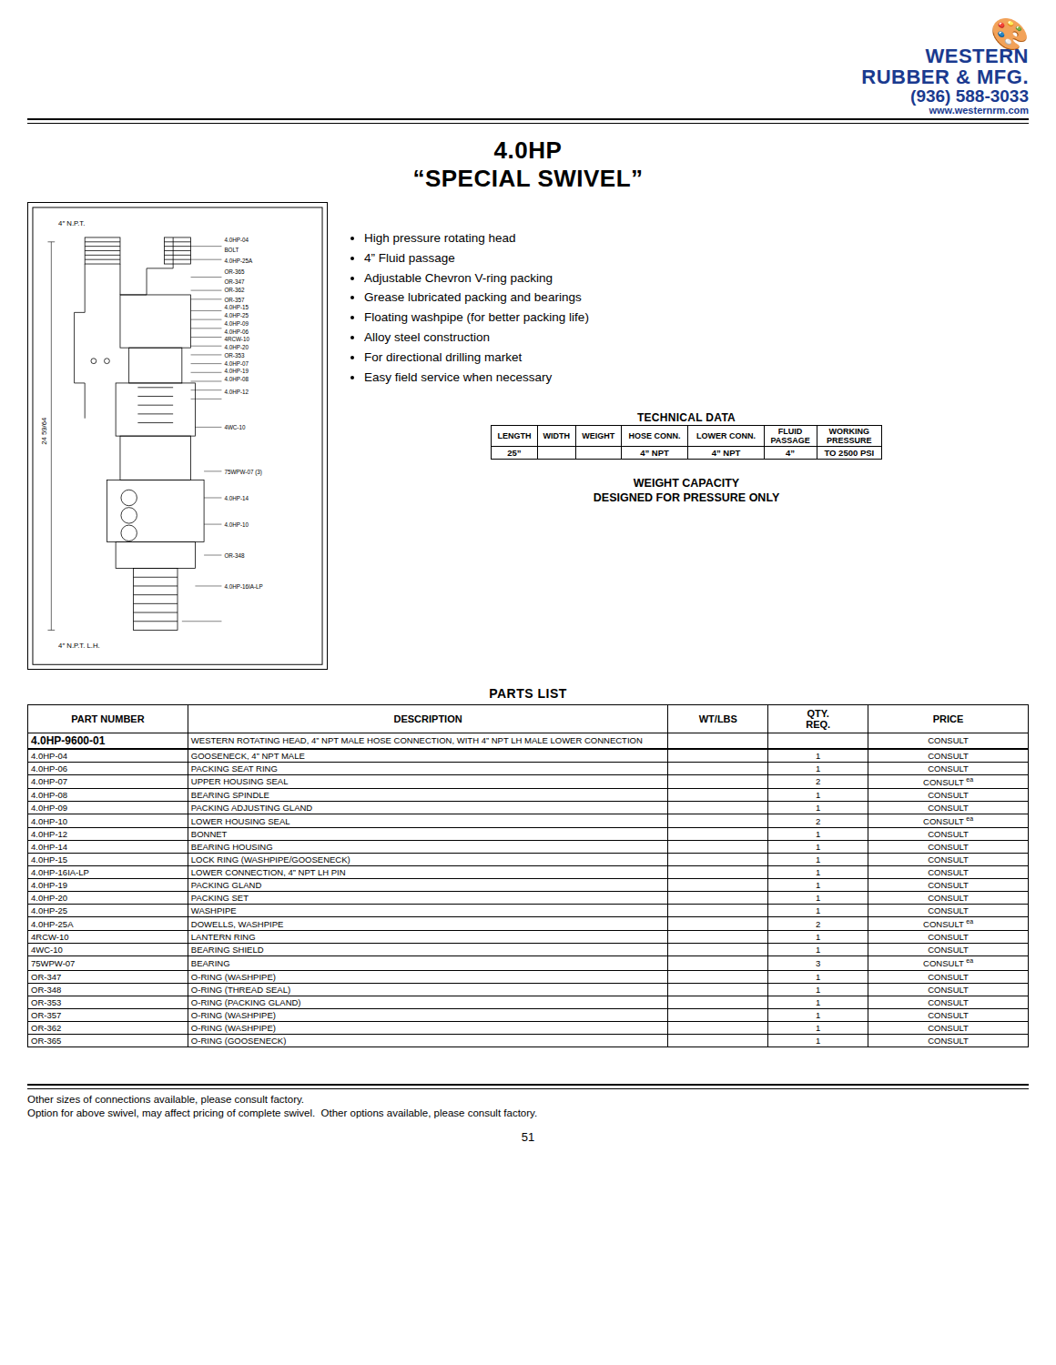🎨
WESTERN
RUBBER & MFG.
(936) 588-3033
www.westernrm.com
4.0HP
“SPECIAL SWIVEL”
4″ N.P.T. 4″ N.P.T. L.H. 24 59/64 4.0HP-04 BOLT 4.0HP-25A OR-365 OR-347 OR-362 OR-357 4.0HP-15 4.0HP-25 4.0HP-09 4.0HP-06 4RCW-10 4.0HP-20 OR-353 4.0HP-07 4.0HP-19 4.0HP-08 4.0HP-12 4WC-10 75WPW-07 (3) 4.0HP-14 4.0HP-10 OR-348 4.0HP-16IA-LP
High pressure rotating head
4” Fluid passage
Adjustable Chevron V-ring packing
Grease lubricated packing and bearings
Floating washpipe (for better packing life)
Alloy steel construction
For directional drilling market
Easy field service when necessary
TECHNICAL DATA
| LENGTH | WIDTH | WEIGHT | HOSE CONN. | LOWER CONN. | FLUID PASSAGE | WORKING PRESSURE |
| --- | --- | --- | --- | --- | --- | --- |
| 25” | | | 4” NPT | 4” NPT | 4” | TO 2500 PSI |
WEIGHT CAPACITY
DESIGNED FOR PRESSURE ONLY
PARTS LIST
| PART NUMBER | DESCRIPTION | WT/LBS | QTY. REQ. | PRICE |
| --- | --- | --- | --- | --- |
| 4.0HP-9600-01 | WESTERN ROTATING HEAD, 4” NPT MALE HOSE CONNECTION, WITH 4” NPT LH MALE LOWER CONNECTION | | | CONSULT |
| 4.0HP-04 | GOOSENECK, 4” NPT MALE | | 1 | CONSULT |
| 4.0HP-06 | PACKING SEAT RING | | 1 | CONSULT |
| 4.0HP-07 | UPPER HOUSING SEAL | | 2 | CONSULT ea |
| 4.0HP-08 | BEARING SPINDLE | | 1 | CONSULT |
| 4.0HP-09 | PACKING ADJUSTING GLAND | | 1 | CONSULT |
| 4.0HP-10 | LOWER HOUSING SEAL | | 2 | CONSULT ea |
| 4.0HP-12 | BONNET | | 1 | CONSULT |
| 4.0HP-14 | BEARING HOUSING | | 1 | CONSULT |
| 4.0HP-15 | LOCK RING (WASHPIPE/GOOSENECK) | | 1 | CONSULT |
| 4.0HP-16IA-LP | LOWER CONNECTION, 4” NPT LH PIN | | 1 | CONSULT |
| 4.0HP-19 | PACKING GLAND | | 1 | CONSULT |
| 4.0HP-20 | PACKING SET | | 1 | CONSULT |
| 4.0HP-25 | WASHPIPE | | 1 | CONSULT |
| 4.0HP-25A | DOWELLS, WASHPIPE | | 2 | CONSULT ea |
| 4RCW-10 | LANTERN RING | | 1 | CONSULT |
| 4WC-10 | BEARING SHIELD | | 1 | CONSULT |
| 75WPW-07 | BEARING | | 3 | CONSULT ea |
| OR-347 | O-RING (WASHPIPE) | | 1 | CONSULT |
| OR-348 | O-RING (THREAD SEAL) | | 1 | CONSULT |
| OR-353 | O-RING (PACKING GLAND) | | 1 | CONSULT |
| OR-357 | O-RING (WASHPIPE) | | 1 | CONSULT |
| OR-362 | O-RING (WASHPIPE) | | 1 | CONSULT |
| OR-365 | O-RING (GOOSENECK) | | 1 | CONSULT |
Other sizes of connections available, please consult factory.
Option for above swivel, may affect pricing of complete swivel. Other options available, please consult factory.
51